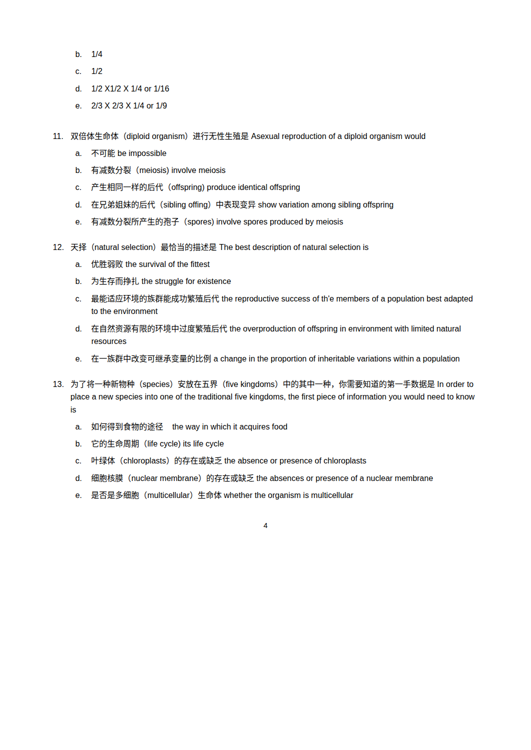b. 1/4
c. 1/2
d. 1/2 X1/2 X 1/4 or 1/16
e. 2/3 X 2/3 X 1/4 or 1/9
11. 双倍体生命体（diploid organism）进行无性生殖是 Asexual reproduction of a diploid organism would
a. 不可能 be impossible
b. 有减数分裂（meiosis) involve meiosis
c. 产生相同一样的后代（offspring) produce identical offspring
d. 在兄弟姐妹的后代（sibling offing）中表现变异 show variation among sibling offspring
e. 有减数分裂所产生的孢子（spores) involve spores produced by meiosis
12. 天择（natural selection）最恰当的描述是 The best description of natural selection is
a. 优胜弱败 the survival of the fittest
b. 为生存而挣扎 the struggle for existence
c. 最能适应环境的族群能成功繁殖后代 the reproductive success of th'e members of a population best adapted to the environment
d. 在自然资源有限的环境中过度繁殖后代 the overproduction of offspring in environment with limited natural resources
e. 在一族群中改变可继承变量的比例 a change in the proportion of inheritable variations within a population
13. 为了将一种新物种（species）安放在五界（five kingdoms）中的其中一种，你需要知道的第一手数据是 In order to place a new species into one of the traditional five kingdoms, the first piece of information you would need to know is
a. 如何得到食物的途径 the way in which it acquires food
b. 它的生命周期（life cycle) its life cycle
c. 叶绿体（chloroplasts）的存在或缺乏 the absence or presence of chloroplasts
d. 细胞核膜（nuclear membrane）的存在或缺乏 the absences or presence of a nuclear membrane
e. 是否是多细胞（multicellular）生命体 whether the organism is multicellular
4